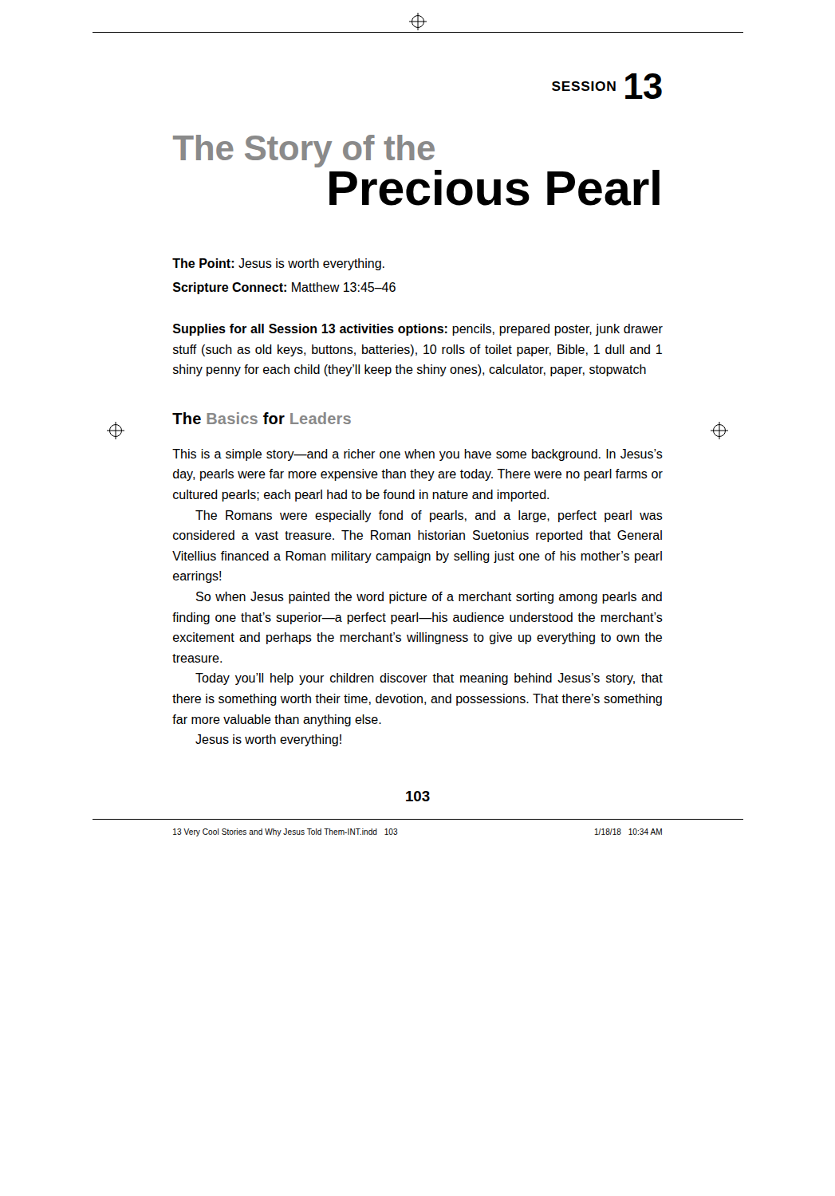SESSION 13
The Story of the Precious Pearl
The Point: Jesus is worth everything.
Scripture Connect: Matthew 13:45–46
Supplies for all Session 13 activities options: pencils, prepared poster, junk drawer stuff (such as old keys, buttons, batteries), 10 rolls of toilet paper, Bible, 1 dull and 1 shiny penny for each child (they’ll keep the shiny ones), calculator, paper, stopwatch
The Basics for Leaders
This is a simple story—and a richer one when you have some background. In Jesus’s day, pearls were far more expensive than they are today. There were no pearl farms or cultured pearls; each pearl had to be found in nature and imported.
The Romans were especially fond of pearls, and a large, perfect pearl was considered a vast treasure. The Roman historian Suetonius reported that General Vitellius financed a Roman military campaign by selling just one of his mother’s pearl earrings!
So when Jesus painted the word picture of a merchant sorting among pearls and finding one that’s superior—a perfect pearl—his audience understood the merchant’s excitement and perhaps the merchant’s willingness to give up everything to own the treasure.
Today you’ll help your children discover that meaning behind Jesus’s story, that there is something worth their time, devotion, and possessions. That there’s something far more valuable than anything else.
Jesus is worth everything!
103
13 Very Cool Stories and Why Jesus Told Them-INT.indd 103 1/18/18 10:34 AM